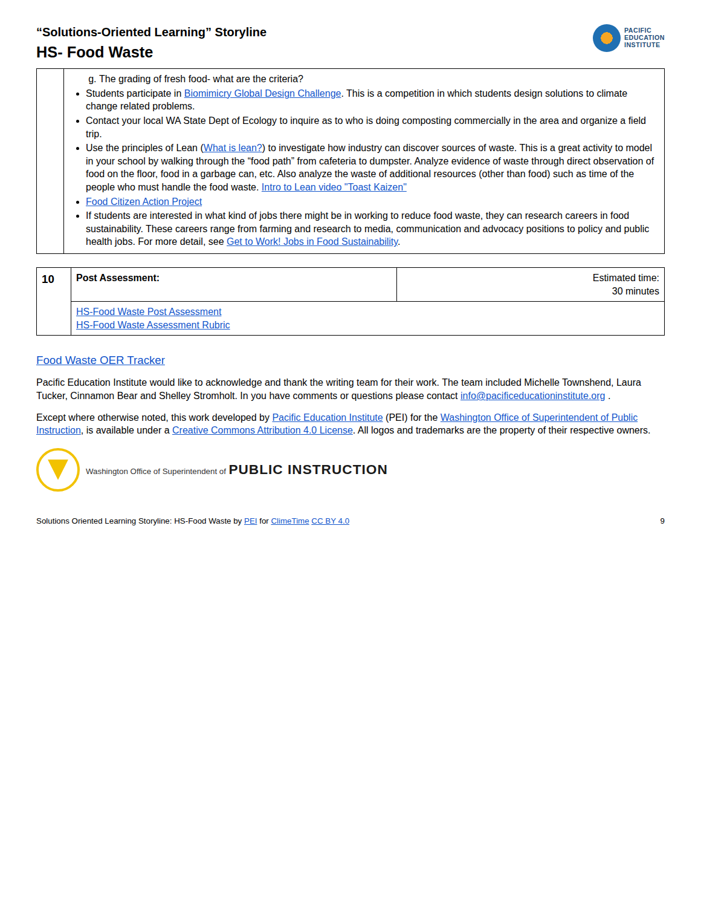“Solutions-Oriented Learning” Storyline
HS- Food Waste
PACIFIC EDUCATION INSTITUTE
| | The grading of fresh food- what are the criteria? Students participate in Biomimicry Global Design Challenge . This is a competition in which students design solutions to climate change related problems. Contact your local WA State Dept of Ecology to inquire as to who is doing composting commercially in the area and organize a field trip. Use the principles of Lean ( What is lean? ) to investigate how industry can discover sources of waste. This is a great activity to model in your school by walking through the “food path” from cafeteria to dumpster. Analyze evidence of waste through direct observation of food on the floor, food in a garbage can, etc. Also analyze the waste of additional resources (other than food) such as time of the people who must handle the food waste. Intro to Lean video "Toast Kaizen" Food Citizen Action Project If students are interested in what kind of jobs there might be in working to reduce food waste, they can research careers in food sustainability. These careers range from farming and research to media, communication and advocacy positions to policy and public health jobs. For more detail, see Get to Work! Jobs in Food Sustainability . |
| 10 | Post Assessment: | Estimated time: 30 minutes |
| HS-Food Waste Post Assessment HS-Food Waste Assessment Rubric |
Food Waste OER Tracker
Pacific Education Institute would like to acknowledge and thank the writing team for their work. The team included Michelle Townshend, Laura Tucker, Cinnamon Bear and Shelley Stromholt. In you have comments or questions please contact info@pacificeducationinstitute.org .
Except where otherwise noted, this work developed by Pacific Education Institute (PEI) for the Washington Office of Superintendent of Public Instruction, is available under a Creative Commons Attribution 4.0 License. All logos and trademarks are the property of their respective owners.
Washington Office of Superintendent of PUBLIC INSTRUCTION
Solutions Oriented Learning Storyline: HS-Food Waste by PEI for ClimeTime CC BY 4.0
9